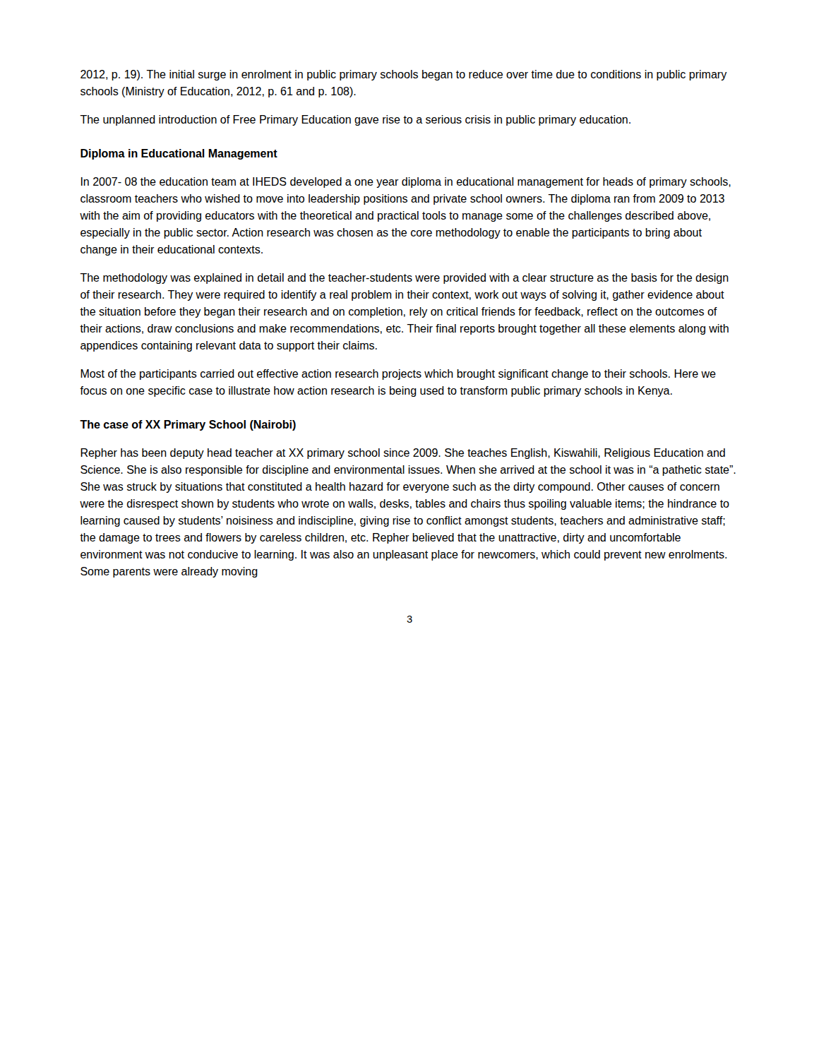2012, p. 19). The initial surge in enrolment in public primary schools began to reduce over time due to conditions in public primary schools (Ministry of Education, 2012, p. 61 and p. 108).
The unplanned introduction of Free Primary Education gave rise to a serious crisis in public primary education.
Diploma in Educational Management
In 2007- 08 the education team at IHEDS developed a one year diploma in educational management for heads of primary schools, classroom teachers who wished to move into leadership positions and private school owners. The diploma ran from 2009 to 2013 with the aim of providing educators with the theoretical and practical tools to manage some of the challenges described above, especially in the public sector. Action research was chosen as the core methodology to enable the participants to bring about change in their educational contexts.
The methodology was explained in detail and the teacher-students were provided with a clear structure as the basis for the design of their research. They were required to identify a real problem in their context, work out ways of solving it, gather evidence about the situation before they began their research and on completion, rely on critical friends for feedback, reflect on the outcomes of their actions, draw conclusions and make recommendations, etc. Their final reports brought together all these elements along with appendices containing relevant data to support their claims.
Most of the participants carried out effective action research projects which brought significant change to their schools. Here we focus on one specific case to illustrate how action research is being used to transform public primary schools in Kenya.
The case of XX Primary School (Nairobi)
Repher has been deputy head teacher at XX primary school since 2009. She teaches English, Kiswahili, Religious Education and Science. She is also responsible for discipline and environmental issues. When she arrived at the school it was in “a pathetic state”. She was struck by situations that constituted a health hazard for everyone such as the dirty compound. Other causes of concern were the disrespect shown by students who wrote on walls, desks, tables and chairs thus spoiling valuable items; the hindrance to learning caused by students’ noisiness and indiscipline, giving rise to conflict amongst students, teachers and administrative staff; the damage to trees and flowers by careless children, etc. Repher believed that the unattractive, dirty and uncomfortable environment was not conducive to learning. It was also an unpleasant place for newcomers, which could prevent new enrolments. Some parents were already moving
3